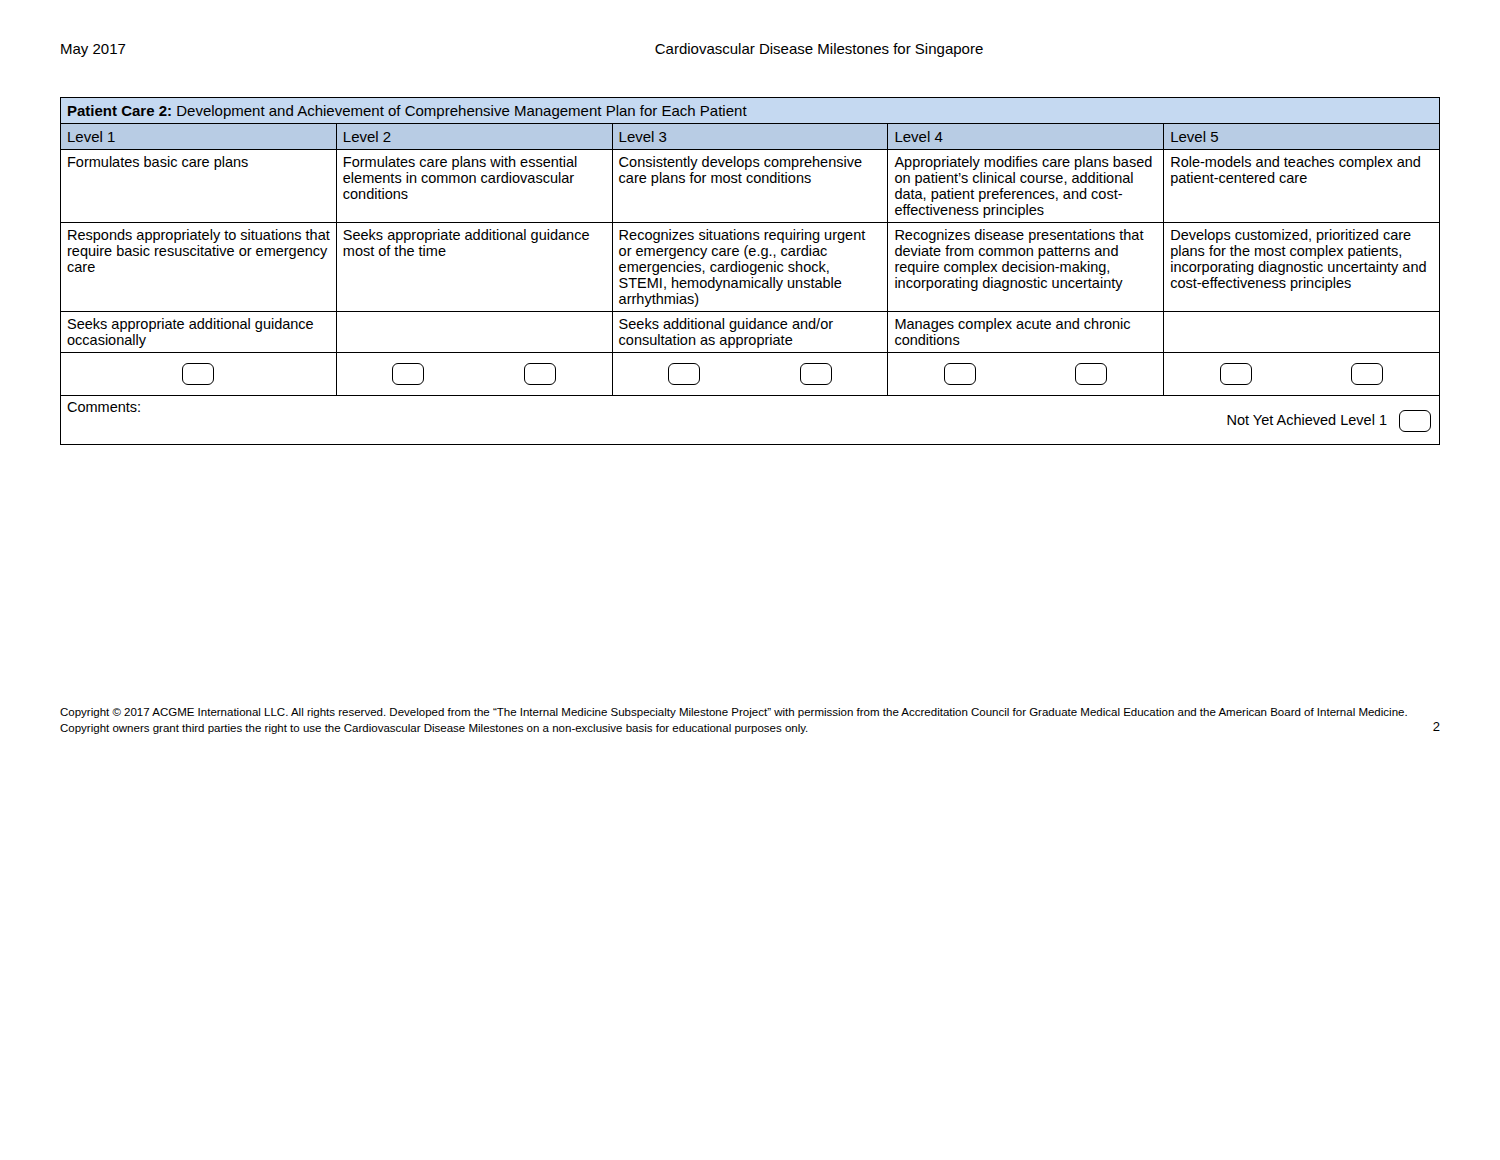May 2017
Cardiovascular Disease Milestones for Singapore
| Patient Care 2: Development and Achievement of Comprehensive Management Plan for Each Patient |
| Level 1 | Level 2 | Level 3 | Level 4 | Level 5 |
| Formulates basic care plans | Formulates care plans with essential elements in common cardiovascular conditions | Consistently develops comprehensive care plans for most conditions | Appropriately modifies care plans based on patient’s clinical course, additional data, patient preferences, and cost-effectiveness principles | Role-models and teaches complex and patient-centered care |
| Responds appropriately to situations that require basic resuscitative or emergency care | Seeks appropriate additional guidance most of the time | Recognizes situations requiring urgent or emergency care (e.g., cardiac emergencies, cardiogenic shock, STEMI, hemodynamically unstable arrhythmias) | Recognizes disease presentations that deviate from common patterns and require complex decision-making, incorporating diagnostic uncertainty | Develops customized, prioritized care plans for the most complex patients, incorporating diagnostic uncertainty and cost-effectiveness principles |
| Seeks appropriate additional guidance occasionally | | Seeks additional guidance and/or consultation as appropriate | Manages complex acute and chronic conditions | |
| Comments: Not Yet Achieved Level 1 |
Copyright © 2017 ACGME International LLC. All rights reserved. Developed from the “The Internal Medicine Subspecialty Milestone Project” with permission from the Accreditation Council for Graduate Medical Education and the American Board of Internal Medicine. Copyright owners grant third parties the right to use the Cardiovascular Disease Milestones on a non-exclusive basis for educational purposes only. 2